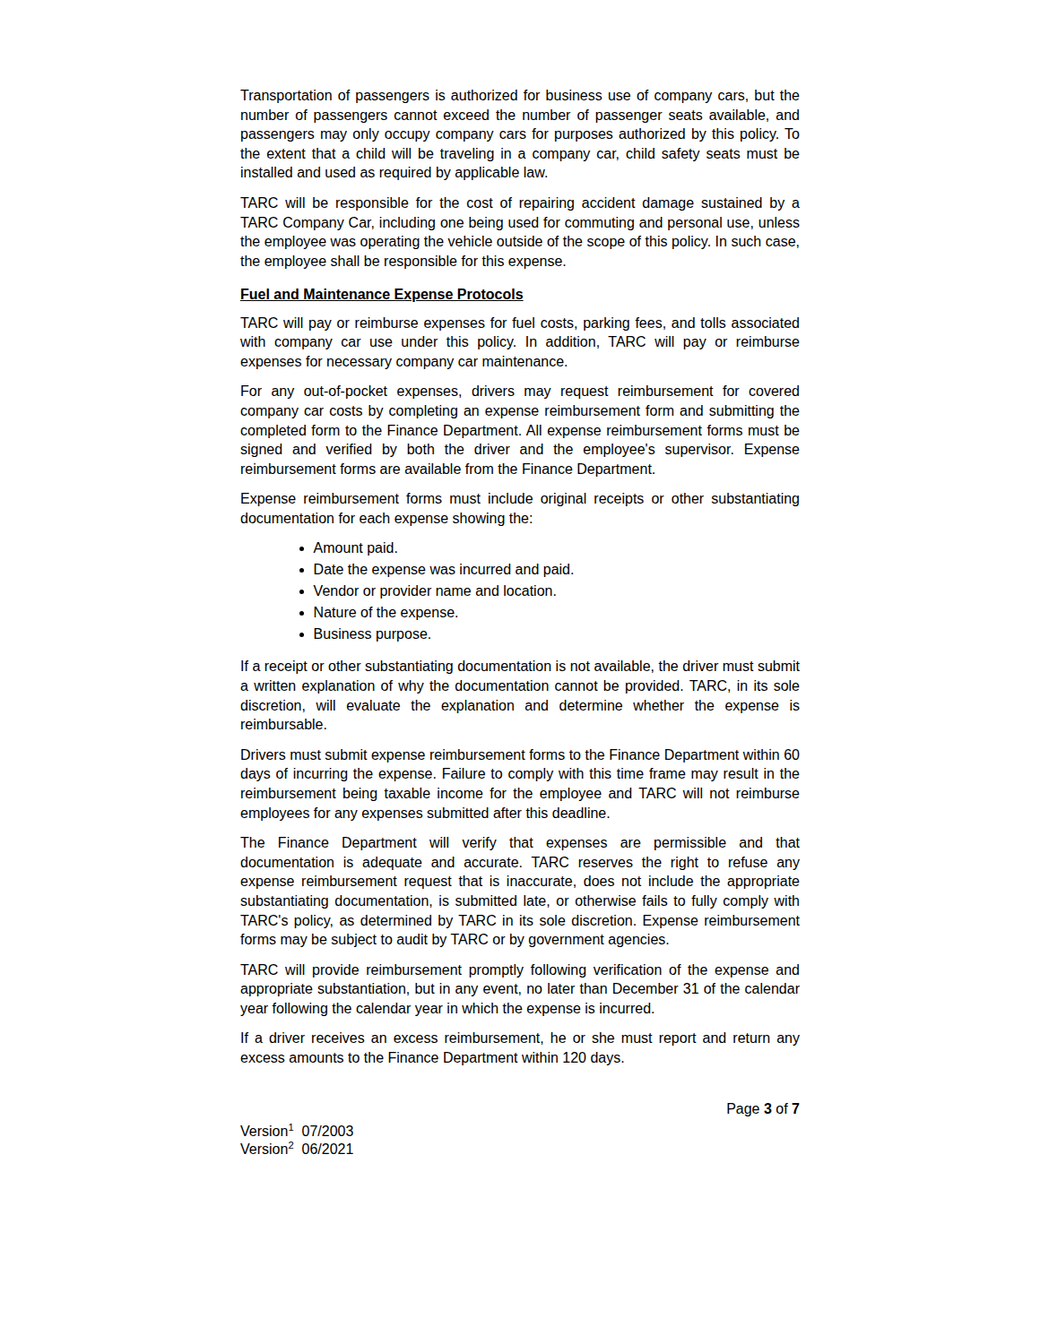Transportation of passengers is authorized for business use of company cars, but the number of passengers cannot exceed the number of passenger seats available, and passengers may only occupy company cars for purposes authorized by this policy. To the extent that a child will be traveling in a company car, child safety seats must be installed and used as required by applicable law.
TARC will be responsible for the cost of repairing accident damage sustained by a TARC Company Car, including one being used for commuting and personal use, unless the employee was operating the vehicle outside of the scope of this policy. In such case, the employee shall be responsible for this expense.
Fuel and Maintenance Expense Protocols
TARC will pay or reimburse expenses for fuel costs, parking fees, and tolls associated with company car use under this policy. In addition, TARC will pay or reimburse expenses for necessary company car maintenance.
For any out-of-pocket expenses, drivers may request reimbursement for covered company car costs by completing an expense reimbursement form and submitting the completed form to the Finance Department. All expense reimbursement forms must be signed and verified by both the driver and the employee's supervisor. Expense reimbursement forms are available from the Finance Department.
Expense reimbursement forms must include original receipts or other substantiating documentation for each expense showing the:
Amount paid.
Date the expense was incurred and paid.
Vendor or provider name and location.
Nature of the expense.
Business purpose.
If a receipt or other substantiating documentation is not available, the driver must submit a written explanation of why the documentation cannot be provided. TARC, in its sole discretion, will evaluate the explanation and determine whether the expense is reimbursable.
Drivers must submit expense reimbursement forms to the Finance Department within 60 days of incurring the expense. Failure to comply with this time frame may result in the reimbursement being taxable income for the employee and TARC will not reimburse employees for any expenses submitted after this deadline.
The Finance Department will verify that expenses are permissible and that documentation is adequate and accurate. TARC reserves the right to refuse any expense reimbursement request that is inaccurate, does not include the appropriate substantiating documentation, is submitted late, or otherwise fails to fully comply with TARC's policy, as determined by TARC in its sole discretion. Expense reimbursement forms may be subject to audit by TARC or by government agencies.
TARC will provide reimbursement promptly following verification of the expense and appropriate substantiation, but in any event, no later than December 31 of the calendar year following the calendar year in which the expense is incurred.
If a driver receives an excess reimbursement, he or she must report and return any excess amounts to the Finance Department within 120 days.
Page 3 of 7
Version1 07/2003
Version2 06/2021